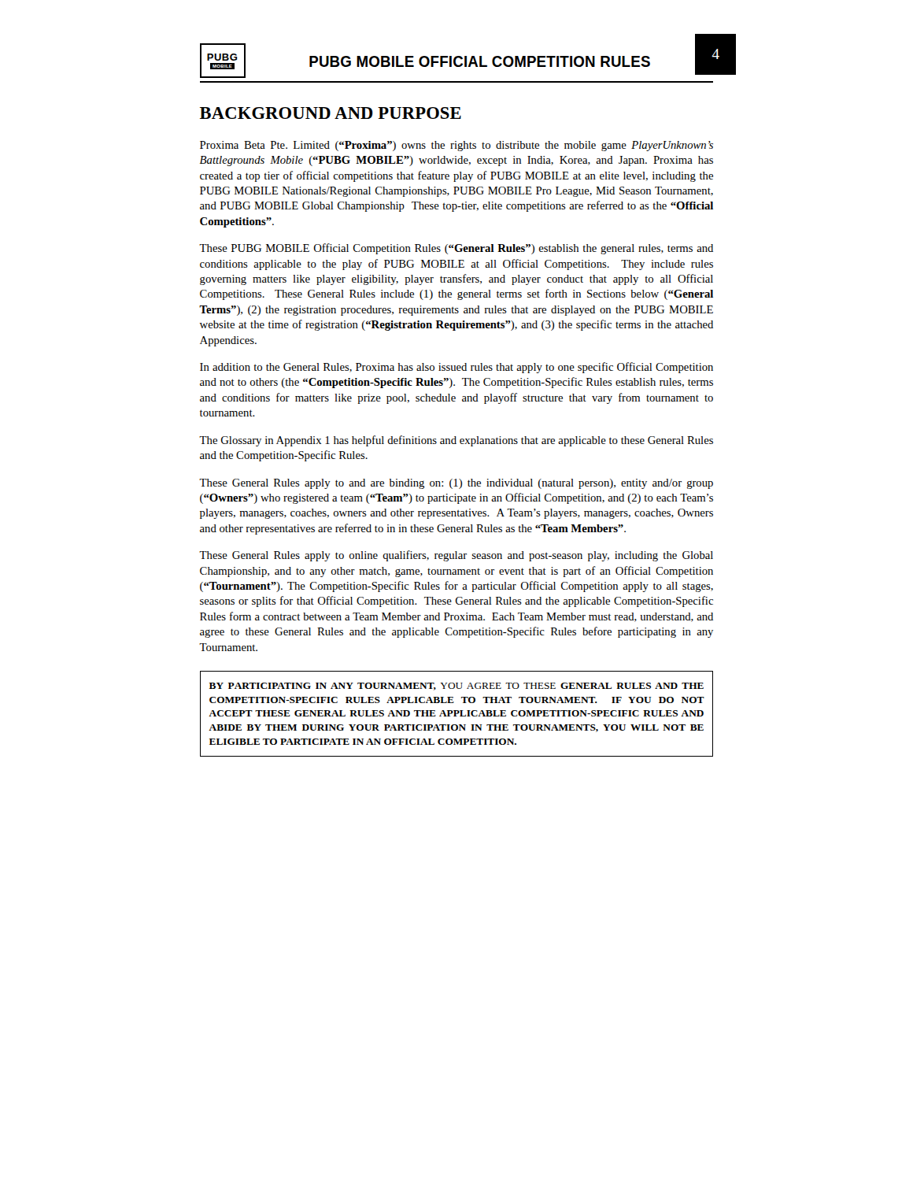PUBG
MOBILE
PUBG MOBILE OFFICIAL COMPETITION RULES
4
BACKGROUND AND PURPOSE
Proxima Beta Pte. Limited (“Proxima”) owns the rights to distribute the mobile game PlayerUnknown’s Battlegrounds Mobile (“PUBG MOBILE”) worldwide, except in India, Korea, and Japan. Proxima has created a top tier of official competitions that feature play of PUBG MOBILE at an elite level, including the PUBG MOBILE Nationals/Regional Championships, PUBG MOBILE Pro League, Mid Season Tournament, and PUBG MOBILE Global Championship These top-tier, elite competitions are referred to as the “Official Competitions”.
These PUBG MOBILE Official Competition Rules (“General Rules”) establish the general rules, terms and conditions applicable to the play of PUBG MOBILE at all Official Competitions. They include rules governing matters like player eligibility, player transfers, and player conduct that apply to all Official Competitions. These General Rules include (1) the general terms set forth in Sections below (“General Terms”), (2) the registration procedures, requirements and rules that are displayed on the PUBG MOBILE website at the time of registration (“Registration Requirements”), and (3) the specific terms in the attached Appendices.
In addition to the General Rules, Proxima has also issued rules that apply to one specific Official Competition and not to others (the “Competition-Specific Rules”). The Competition-Specific Rules establish rules, terms and conditions for matters like prize pool, schedule and playoff structure that vary from tournament to tournament.
The Glossary in Appendix 1 has helpful definitions and explanations that are applicable to these General Rules and the Competition-Specific Rules.
These General Rules apply to and are binding on: (1) the individual (natural person), entity and/or group (“Owners”) who registered a team (“Team”) to participate in an Official Competition, and (2) to each Team’s players, managers, coaches, owners and other representatives. A Team’s players, managers, coaches, Owners and other representatives are referred to in in these General Rules as the “Team Members”.
These General Rules apply to online qualifiers, regular season and post-season play, including the Global Championship, and to any other match, game, tournament or event that is part of an Official Competition (“Tournament”). The Competition-Specific Rules for a particular Official Competition apply to all stages, seasons or splits for that Official Competition. These General Rules and the applicable Competition-Specific Rules form a contract between a Team Member and Proxima. Each Team Member must read, understand, and agree to these General Rules and the applicable Competition-Specific Rules before participating in any Tournament.
BY PARTICIPATING IN ANY TOURNAMENT, YOU AGREE TO THESE GENERAL RULES AND THE COMPETITION-SPECIFIC RULES APPLICABLE TO THAT TOURNAMENT. IF YOU DO NOT ACCEPT THESE GENERAL RULES AND THE APPLICABLE COMPETITION-SPECIFIC RULES AND ABIDE BY THEM DURING YOUR PARTICIPATION IN THE TOURNAMENTS, YOU WILL NOT BE ELIGIBLE TO PARTICIPATE IN AN OFFICIAL COMPETITION.